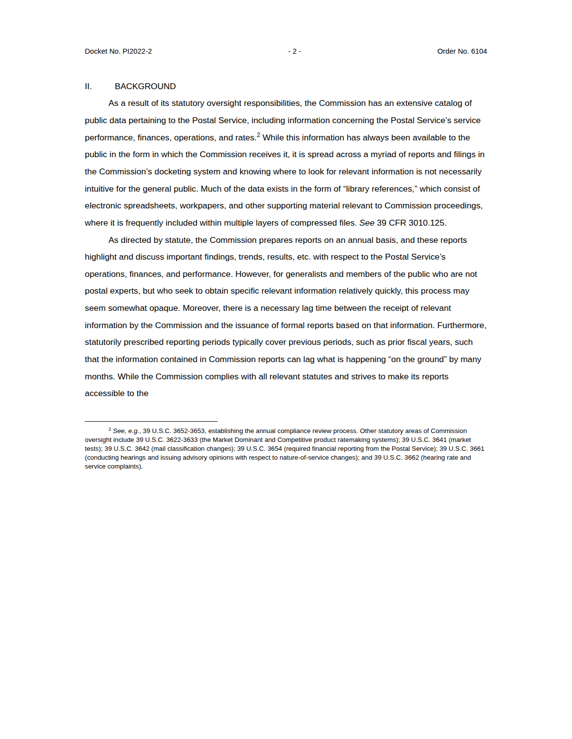Docket No. PI2022-2 - 2 - Order No. 6104
II. BACKGROUND
As a result of its statutory oversight responsibilities, the Commission has an extensive catalog of public data pertaining to the Postal Service, including information concerning the Postal Service’s service performance, finances, operations, and rates.2 While this information has always been available to the public in the form in which the Commission receives it, it is spread across a myriad of reports and filings in the Commission’s docketing system and knowing where to look for relevant information is not necessarily intuitive for the general public. Much of the data exists in the form of “library references,” which consist of electronic spreadsheets, workpapers, and other supporting material relevant to Commission proceedings, where it is frequently included within multiple layers of compressed files. See 39 CFR 3010.125.
As directed by statute, the Commission prepares reports on an annual basis, and these reports highlight and discuss important findings, trends, results, etc. with respect to the Postal Service’s operations, finances, and performance. However, for generalists and members of the public who are not postal experts, but who seek to obtain specific relevant information relatively quickly, this process may seem somewhat opaque. Moreover, there is a necessary lag time between the receipt of relevant information by the Commission and the issuance of formal reports based on that information. Furthermore, statutorily prescribed reporting periods typically cover previous periods, such as prior fiscal years, such that the information contained in Commission reports can lag what is happening “on the ground” by many months. While the Commission complies with all relevant statutes and strives to make its reports accessible to the
2 See, e.g., 39 U.S.C. 3652-3653, establishing the annual compliance review process. Other statutory areas of Commission oversight include 39 U.S.C. 3622-3633 (the Market Dominant and Competitive product ratemaking systems); 39 U.S.C. 3641 (market tests); 39 U.S.C. 3642 (mail classification changes); 39 U.S.C. 3654 (required financial reporting from the Postal Service); 39 U.S.C. 3661 (conducting hearings and issuing advisory opinions with respect to nature-of-service changes); and 39 U.S.C. 3662 (hearing rate and service complaints).